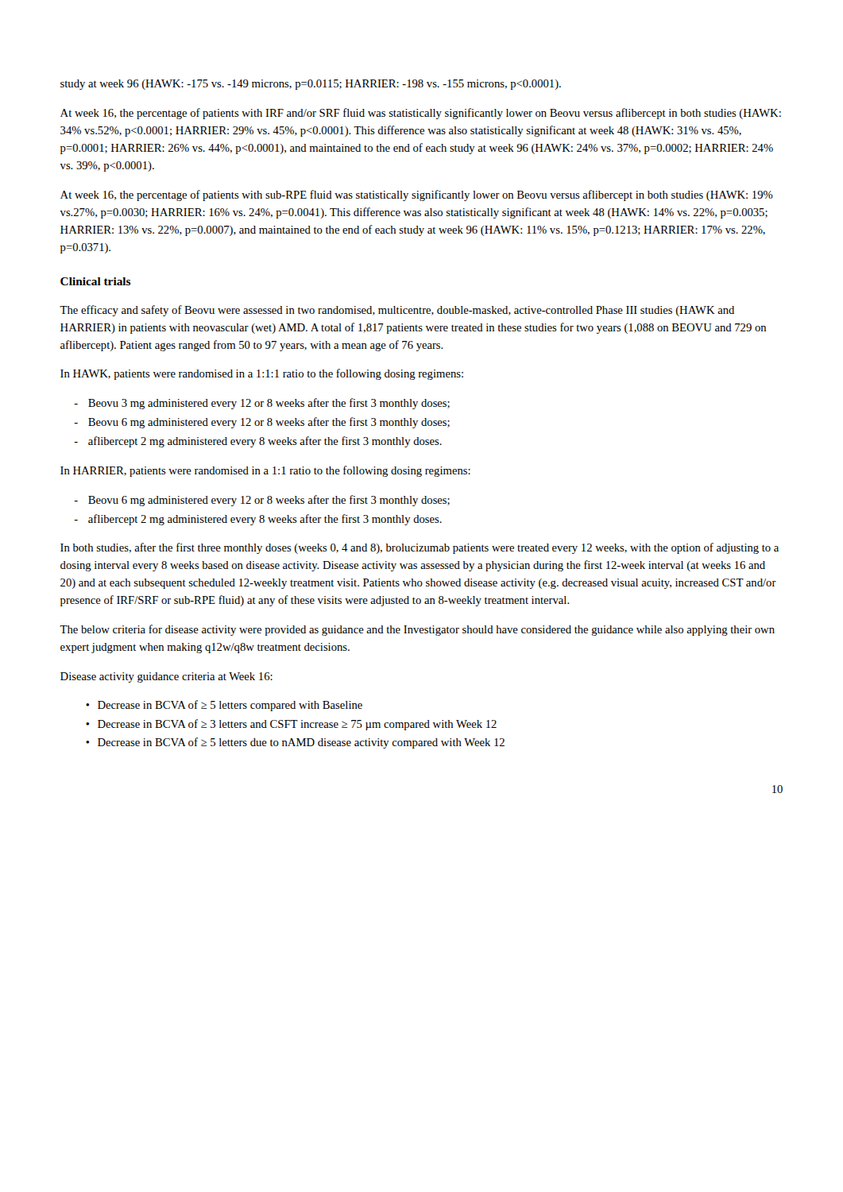study at week 96 (HAWK: -175 vs. -149 microns, p=0.0115; HARRIER: -198 vs. -155 microns, p<0.0001).
At week 16, the percentage of patients with IRF and/or SRF fluid was statistically significantly lower on Beovu versus aflibercept in both studies (HAWK: 34% vs.52%, p<0.0001; HARRIER: 29% vs. 45%, p<0.0001). This difference was also statistically significant at week 48 (HAWK: 31% vs. 45%, p=0.0001; HARRIER: 26% vs. 44%, p<0.0001), and maintained to the end of each study at week 96 (HAWK: 24% vs. 37%, p=0.0002; HARRIER: 24% vs. 39%, p<0.0001).
At week 16, the percentage of patients with sub-RPE fluid was statistically significantly lower on Beovu versus aflibercept in both studies (HAWK: 19% vs.27%, p=0.0030; HARRIER: 16% vs. 24%, p=0.0041). This difference was also statistically significant at week 48 (HAWK: 14% vs. 22%, p=0.0035; HARRIER: 13% vs. 22%, p=0.0007), and maintained to the end of each study at week 96 (HAWK: 11% vs. 15%, p=0.1213; HARRIER: 17% vs. 22%, p=0.0371).
Clinical trials
The efficacy and safety of Beovu were assessed in two randomised, multicentre, double-masked, active-controlled Phase III studies (HAWK and HARRIER) in patients with neovascular (wet) AMD. A total of 1,817 patients were treated in these studies for two years (1,088 on BEOVU and 729 on aflibercept). Patient ages ranged from 50 to 97 years, with a mean age of 76 years.
In HAWK, patients were randomised in a 1:1:1 ratio to the following dosing regimens:
Beovu 3 mg administered every 12 or 8 weeks after the first 3 monthly doses;
Beovu 6 mg administered every 12 or 8 weeks after the first 3 monthly doses;
aflibercept 2 mg administered every 8 weeks after the first 3 monthly doses.
In HARRIER, patients were randomised in a 1:1 ratio to the following dosing regimens:
Beovu 6 mg administered every 12 or 8 weeks after the first 3 monthly doses;
aflibercept 2 mg administered every 8 weeks after the first 3 monthly doses.
In both studies, after the first three monthly doses (weeks 0, 4 and 8), brolucizumab patients were treated every 12 weeks, with the option of adjusting to a dosing interval every 8 weeks based on disease activity. Disease activity was assessed by a physician during the first 12-week interval (at weeks 16 and 20) and at each subsequent scheduled 12-weekly treatment visit. Patients who showed disease activity (e.g. decreased visual acuity, increased CST and/or presence of IRF/SRF or sub-RPE fluid) at any of these visits were adjusted to an 8-weekly treatment interval.
The below criteria for disease activity were provided as guidance and the Investigator should have considered the guidance while also applying their own expert judgment when making q12w/q8w treatment decisions.
Disease activity guidance criteria at Week 16:
Decrease in BCVA of ≥ 5 letters compared with Baseline
Decrease in BCVA of ≥ 3 letters and CSFT increase ≥ 75 µm compared with Week 12
Decrease in BCVA of ≥ 5 letters due to nAMD disease activity compared with Week 12
10